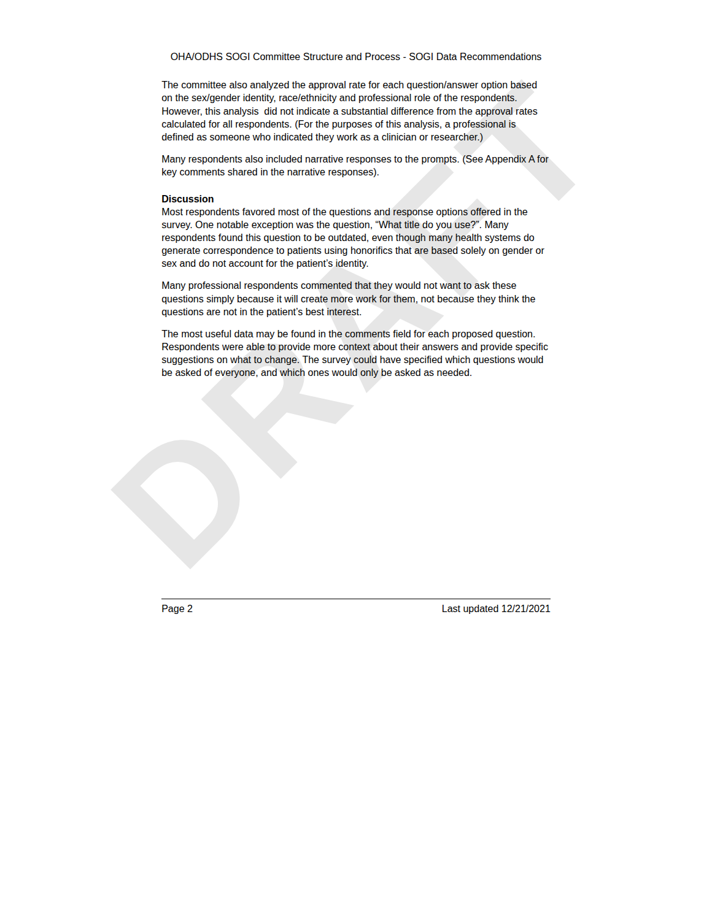DRAFT
OHA/ODHS SOGI Committee Structure and Process - SOGI Data Recommendations
The committee also analyzed the approval rate for each question/answer option based on the sex/gender identity, race/ethnicity and professional role of the respondents. However, this analysis did not indicate a substantial difference from the approval rates calculated for all respondents. (For the purposes of this analysis, a professional is defined as someone who indicated they work as a clinician or researcher.)
Many respondents also included narrative responses to the prompts. (See Appendix A for key comments shared in the narrative responses).
Discussion
Most respondents favored most of the questions and response options offered in the survey. One notable exception was the question, “What title do you use?”. Many respondents found this question to be outdated, even though many health systems do generate correspondence to patients using honorifics that are based solely on gender or sex and do not account for the patient’s identity.
Many professional respondents commented that they would not want to ask these questions simply because it will create more work for them, not because they think the questions are not in the patient’s best interest.
The most useful data may be found in the comments field for each proposed question. Respondents were able to provide more context about their answers and provide specific suggestions on what to change. The survey could have specified which questions would be asked of everyone, and which ones would only be asked as needed.
Page 2 Last updated 12/21/2021